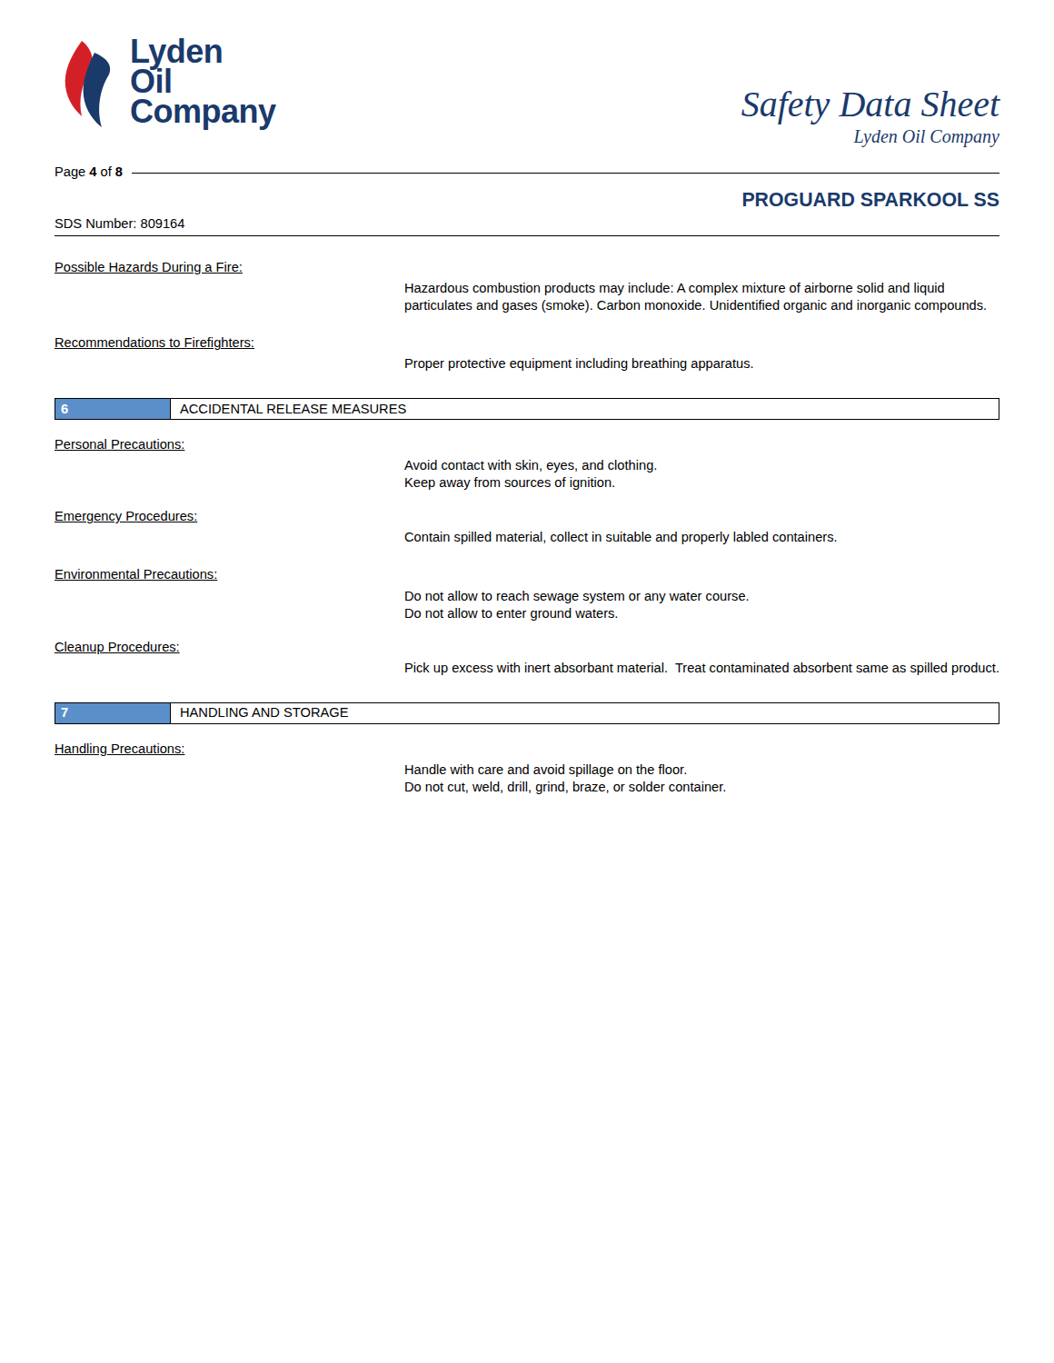Lyden
Oil
Company
Safety Data Sheet
Lyden Oil Company
Page 4 of 8
PROGUARD SPARKOOL SS
SDS Number: 809164
Possible Hazards During a Fire:
Hazardous combustion products may include: A complex mixture of airborne solid and liquid particulates and gases (smoke). Carbon monoxide. Unidentified organic and inorganic compounds.
Recommendations to Firefighters:
Proper protective equipment including breathing apparatus.
6
ACCIDENTAL RELEASE MEASURES
Personal Precautions:
Avoid contact with skin, eyes, and clothing.
Keep away from sources of ignition.
Emergency Procedures:
Contain spilled material, collect in suitable and properly labled containers.
Environmental Precautions:
Do not allow to reach sewage system or any water course.
Do not allow to enter ground waters.
Cleanup Procedures:
Pick up excess with inert absorbant material. Treat contaminated absorbent same as spilled product.
7
HANDLING AND STORAGE
Handling Precautions:
Handle with care and avoid spillage on the floor.
Do not cut, weld, drill, grind, braze, or solder container.